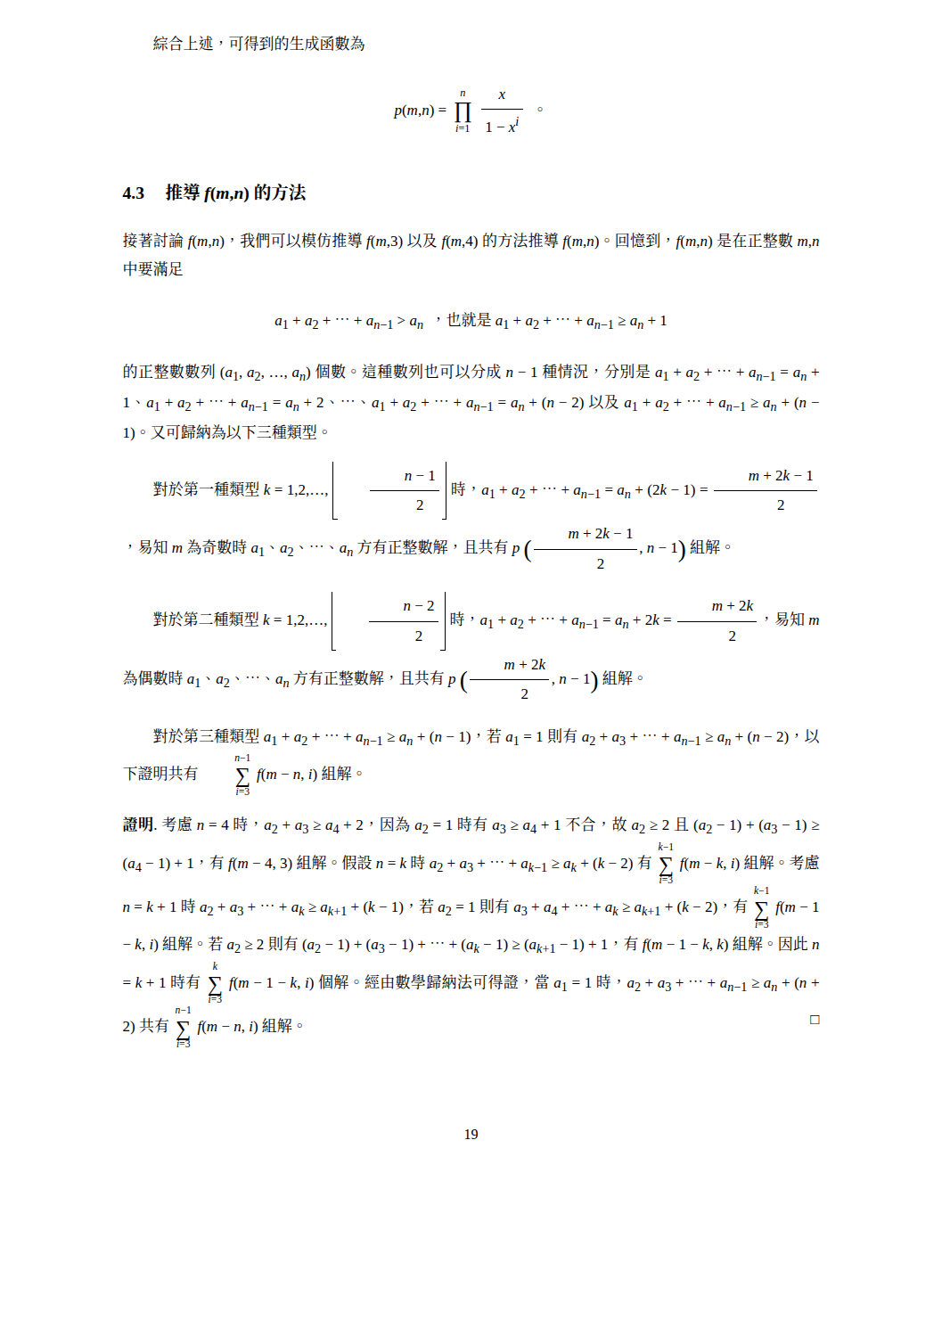綜合上述，可得到的生成函數為
p(m,n) = n ∏ i=1 x 1 − xi 。
4.3推導 f(m,n) 的方法
接著討論 f(m,n)，我們可以模仿推導 f(m,3) 以及 f(m,4) 的方法推導 f(m,n)。回憶到，f(m,n) 是在正整數 m,n 中要滿足
a1 + a2 + ⋯ + an−1 > an ，也就是 a1 + a2 + ⋯ + an−1 ≥ an + 1
的正整數數列 (a1, a2, …, an) 個數。這種數列也可以分成 n − 1 種情況，分別是 a1 + a2 + ⋯ + an−1 = an + 1、a1 + a2 + ⋯ + an−1 = an + 2、⋯、a1 + a2 + ⋯ + an−1 = an + (n − 2) 以及 a1 + a2 + ⋯ + an−1 ≥ an + (n − 1)。又可歸納為以下三種類型。
對於第一種類型 k = 1,2,…, n − 12 時，a1 + a2 + ⋯ + an−1 = an + (2k − 1) = m + 2k − 12，易知 m 為奇數時 a1、a2、⋯、an 方有正整數解，且共有 p (m + 2k − 12, n − 1) 組解。
對於第二種類型 k = 1,2,…, n − 22 時，a1 + a2 + ⋯ + an−1 = an + 2k = m + 2k 2，易知 m 為偶數時 a1、a2、⋯、an 方有正整數解，且共有 p (m + 2k 2, n − 1) 組解。
對於第三種類型 a1 + a2 + ⋯ + an−1 ≥ an + (n − 1)，若 a1 = 1 則有 a2 + a3 + ⋯ + an−1 ≥ an + (n − 2)，以下證明共有 n−1∑i=3 f(m − n, i) 組解。
證明. 考慮 n = 4 時，a2 + a3 ≥ a4 + 2，因為 a2 = 1 時有 a3 ≥ a4 + 1 不合，故 a2 ≥ 2 且 (a2 − 1) + (a3 − 1) ≥ (a4 − 1) + 1，有 f(m − 4, 3) 組解。假設 n = k 時 a2 + a3 + ⋯ + ak−1 ≥ ak + (k − 2) 有 k−1∑i=3 f(m − k, i) 組解。考慮 n = k + 1 時 a2 + a3 + ⋯ + ak ≥ ak+1 + (k − 1)，若 a2 = 1 則有 a3 + a4 + ⋯ + ak ≥ ak+1 + (k − 2)，有 k−1∑i=3 f(m − 1 − k, i) 組解。若 a2 ≥ 2 則有 (a2 − 1) + (a3 − 1) + ⋯ + (ak − 1) ≥ (ak+1 − 1) + 1，有 f(m − 1 − k, k) 組解。因此 n = k + 1 時有 k∑i=3 f(m − 1 − k, i) 個解。經由數學歸納法可得證，當 a1 = 1 時，a2 + a3 + ⋯ + an−1 ≥ an + (n + 2) 共有 n−1∑i=3 f(m − n, i) 組解。□
19